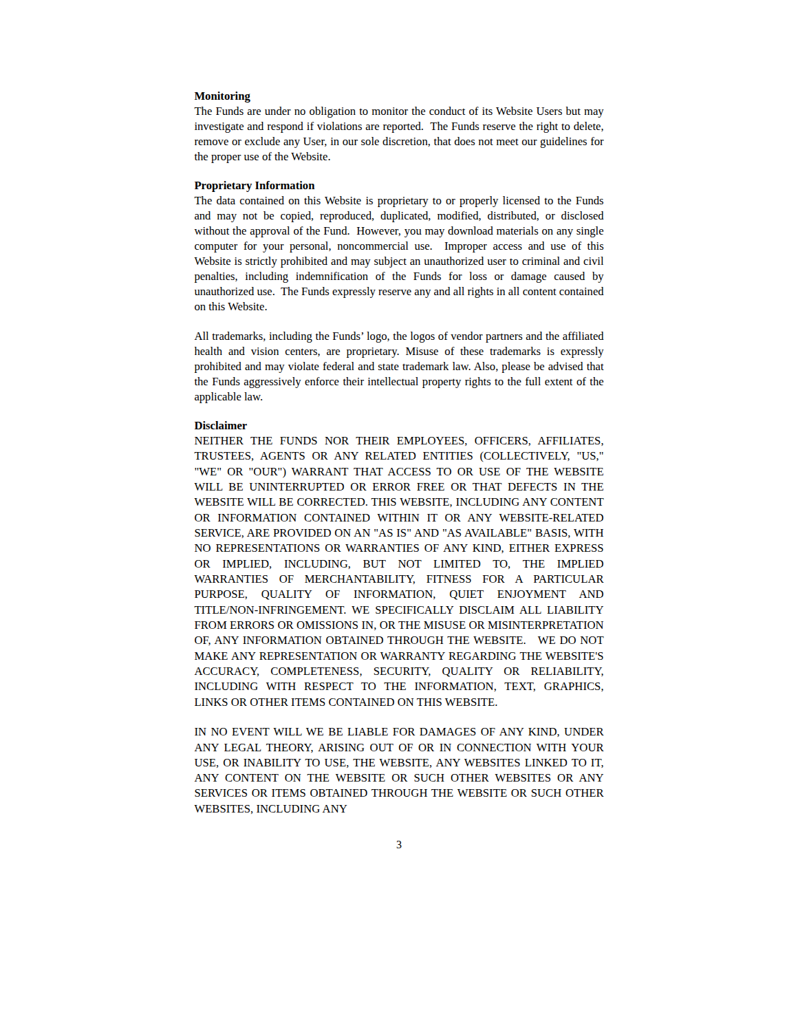Monitoring
The Funds are under no obligation to monitor the conduct of its Website Users but may investigate and respond if violations are reported. The Funds reserve the right to delete, remove or exclude any User, in our sole discretion, that does not meet our guidelines for the proper use of the Website.
Proprietary Information
The data contained on this Website is proprietary to or properly licensed to the Funds and may not be copied, reproduced, duplicated, modified, distributed, or disclosed without the approval of the Fund. However, you may download materials on any single computer for your personal, noncommercial use. Improper access and use of this Website is strictly prohibited and may subject an unauthorized user to criminal and civil penalties, including indemnification of the Funds for loss or damage caused by unauthorized use. The Funds expressly reserve any and all rights in all content contained on this Website.
All trademarks, including the Funds’ logo, the logos of vendor partners and the affiliated health and vision centers, are proprietary. Misuse of these trademarks is expressly prohibited and may violate federal and state trademark law. Also, please be advised that the Funds aggressively enforce their intellectual property rights to the full extent of the applicable law.
Disclaimer
NEITHER THE FUNDS NOR THEIR EMPLOYEES, OFFICERS, AFFILIATES, TRUSTEES, AGENTS OR ANY RELATED ENTITIES (COLLECTIVELY, "US," "WE" OR "OUR") WARRANT THAT ACCESS TO OR USE OF THE WEBSITE WILL BE UNINTERRUPTED OR ERROR FREE OR THAT DEFECTS IN THE WEBSITE WILL BE CORRECTED. THIS WEBSITE, INCLUDING ANY CONTENT OR INFORMATION CONTAINED WITHIN IT OR ANY WEBSITE-RELATED SERVICE, ARE PROVIDED ON AN "AS IS" AND "AS AVAILABLE" BASIS, WITH NO REPRESENTATIONS OR WARRANTIES OF ANY KIND, EITHER EXPRESS OR IMPLIED, INCLUDING, BUT NOT LIMITED TO, THE IMPLIED WARRANTIES OF MERCHANTABILITY, FITNESS FOR A PARTICULAR PURPOSE, QUALITY OF INFORMATION, QUIET ENJOYMENT AND TITLE/NON-INFRINGEMENT. WE SPECIFICALLY DISCLAIM ALL LIABILITY FROM ERRORS OR OMISSIONS IN, OR THE MISUSE OR MISINTERPRETATION OF, ANY INFORMATION OBTAINED THROUGH THE WEBSITE. WE DO NOT MAKE ANY REPRESENTATION OR WARRANTY REGARDING THE WEBSITE'S ACCURACY, COMPLETENESS, SECURITY, QUALITY OR RELIABILITY, INCLUDING WITH RESPECT TO THE INFORMATION, TEXT, GRAPHICS, LINKS OR OTHER ITEMS CONTAINED ON THIS WEBSITE.
IN NO EVENT WILL WE BE LIABLE FOR DAMAGES OF ANY KIND, UNDER ANY LEGAL THEORY, ARISING OUT OF OR IN CONNECTION WITH YOUR USE, OR INABILITY TO USE, THE WEBSITE, ANY WEBSITES LINKED TO IT, ANY CONTENT ON THE WEBSITE OR SUCH OTHER WEBSITES OR ANY SERVICES OR ITEMS OBTAINED THROUGH THE WEBSITE OR SUCH OTHER WEBSITES, INCLUDING ANY
3